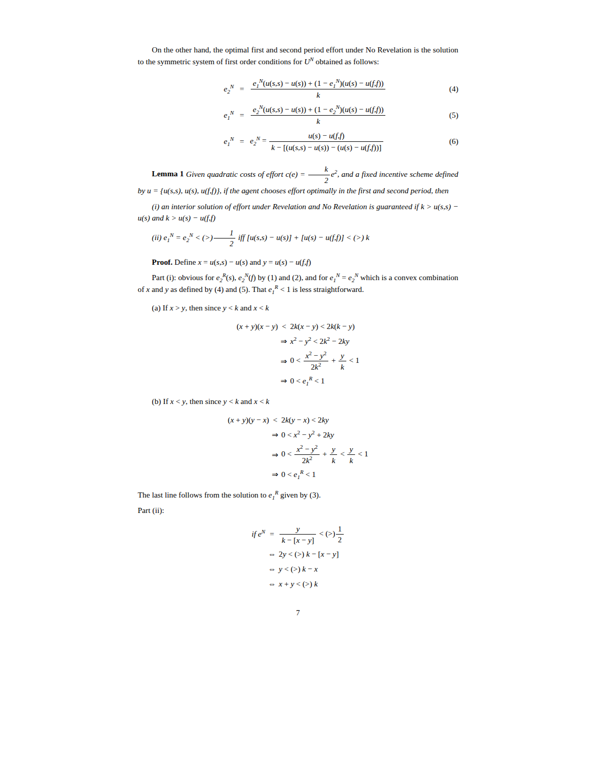On the other hand, the optimal first and second period effort under No Revelation is the solution to the symmetric system of first order conditions for UN obtained as follows:
| e 2 N | = | e 1 N ( u ( s,s ) − u ( s )) + (1 − e 1 N )( u ( s ) − u ( f,f )) k | (4) |
| e 1 N | = | e 2 N ( u ( s,s ) − u ( s )) + (1 − e 2 N )( u ( s ) − u ( f,f )) k | (5) |
| e 1 N | = | e 2 N = u ( s ) − u ( f,f ) k − [( u ( s,s ) − u ( s )) − ( u ( s ) − u ( f,f ))] | (6) |
Lemma 1 Given quadratic costs of effort c(e) = k 2 e2, and a fixed incentive scheme defined by u = {u(s,s), u(s), u(f,f)}, if the agent chooses effort optimally in the first and second period, then
(i) an interior solution of effort under Revelation and No Revelation is guaranteed if k > u(s,s) − u(s) and k > u(s) − u(f,f)
(ii) e1N = e2N < (>)12 iff [u(s,s) − u(s)] + [u(s) − u(f,f)] < (>) k
Proof. Define x = u(s,s) − u(s) and y = u(s) − u(f,f)
Part (i): obvious for e2R(s), e2N(f) by (1) and (2), and for e1N = e2N which is a convex combination of x and y as defined by (4) and (5). That e1R < 1 is less straightforward.
(a) If x > y, then since y < k and x < k
| ( x + y )( x − y ) | < | 2 k ( x − y ) < 2 k ( k − y ) |
| | ⇒ | x 2 − y 2 < 2 k 2 − 2 ky |
| | ⇒ | 0 < x 2 − y 2 2 k 2 + y k < 1 |
| | ⇒ | 0 < e 1 R < 1 |
(b) If x < y, then since y < k and x < k
| ( x + y )( y − x ) | < | 2 k ( y − x ) < 2 ky |
| | ⇒ | 0 < x 2 − y 2 + 2 ky |
| | ⇒ | 0 < x 2 − y 2 2 k 2 + y k < y k < 1 |
| | ⇒ | 0 < e 1 R < 1 |
The last line follows from the solution to e1R given by (3).
Part (ii):
| if e N | = | y k − [ x − y ] < (>) 1 2 |
| | ⇔ | 2 y < (>) k − [ x − y ] |
| | ⇔ | y < (>) k − x |
| | ⇔ | x + y < (>) k |
7